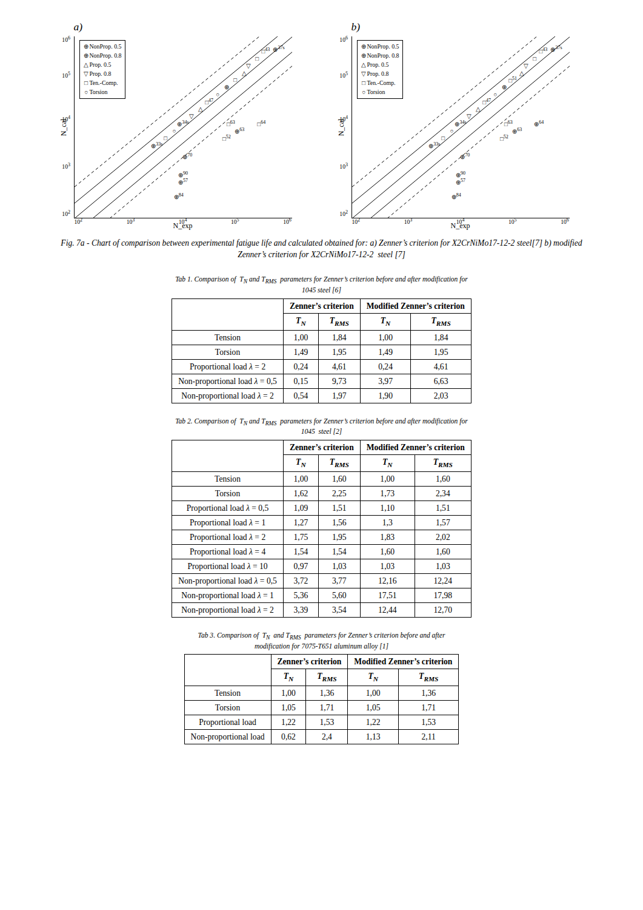a)
⊕NonProp. 0.5
⊕NonProp. 0.8
△Prop. 0.5
▽Prop. 0.8
□Ten.-Comp.
○Torsion
N_cal
106
105
104
103
102
102
103
104
105
106
□43
⊕37s
□
▽
△
□
⊕
○
□47
△
▽
⊕34s
○
□
⊕33s
□63
□64
⊕63
□52
⊕70
⊕90
⊕57
⊕84
N_exp
b)
⊕NonProp. 0.5
⊕NonProp. 0.8
△Prop. 0.5
▽Prop. 0.8
□Ten.-Comp.
○Torsion
N_cal
106
105
104
103
102
102
103
104
105
106
□43
⊕37s
□
▽
△
□51
⊕
○
□47
△
▽
⊕34s
○
□
⊕33s
□63
⊕64
⊕63
□52
⊕70
⊕90
⊕57
⊕84
N_exp
Fig. 7a - Chart of comparison between experimental fatigue life and calculated obtained for: a) Zenner’s criterion for X2CrNiMo17-12-2 steel[7] b) modified Zenner’s criterion for X2CrNiMo17-12-2 steel [7]
Tab 1. Comparison of T N and T RMS parameters for Zenner’s criterion before and after modification for 1045 steel [6]
| | Zenner’s criterion | Modified Zenner’s criterion |
| --- | --- | --- |
| T N | T RMS | T N | T RMS |
| Tension | 1,00 | 1,84 | 1,00 | 1,84 |
| Torsion | 1,49 | 1,95 | 1,49 | 1,95 |
| Proportional load λ = 2 | 0,24 | 4,61 | 0,24 | 4,61 |
| Non-proportional load λ = 0,5 | 0,15 | 9,73 | 3,97 | 6,63 |
| Non-proportional load λ = 2 | 0,54 | 1,97 | 1,90 | 2,03 |
Tab 2. Comparison of T N and T RMS parameters for Zenner’s criterion before and after modification for 1045 steel [2]
| | Zenner’s criterion | Modified Zenner’s criterion |
| --- | --- | --- |
| T N | T RMS | T N | T RMS |
| Tension | 1,00 | 1,60 | 1,00 | 1,60 |
| Torsion | 1,62 | 2,25 | 1,73 | 2,34 |
| Proportional load λ = 0,5 | 1,09 | 1,51 | 1,10 | 1,51 |
| Proportional load λ = 1 | 1,27 | 1,56 | 1,3 | 1,57 |
| Proportional load λ = 2 | 1,75 | 1,95 | 1,83 | 2,02 |
| Proportional load λ = 4 | 1,54 | 1,54 | 1,60 | 1,60 |
| Proportional load λ = 10 | 0,97 | 1,03 | 1,03 | 1,03 |
| Non-proportional load λ = 0,5 | 3,72 | 3,77 | 12,16 | 12,24 |
| Non-proportional load λ = 1 | 5,36 | 5,60 | 17,51 | 17,98 |
| Non-proportional load λ = 2 | 3,39 | 3,54 | 12,44 | 12,70 |
Tab 3. Comparison of T N and T RMS parameters for Zenner’s criterion before and after modification for 7075-T651 aluminum alloy [1]
| | Zenner’s criterion | Modified Zenner’s criterion |
| --- | --- | --- |
| T N | T RMS | T N | T RMS |
| Tension | 1,00 | 1,36 | 1,00 | 1,36 |
| Torsion | 1,05 | 1,71 | 1,05 | 1,71 |
| Proportional load | 1,22 | 1,53 | 1,22 | 1,53 |
| Non-proportional load | 0,62 | 2,4 | 1,13 | 2,11 |